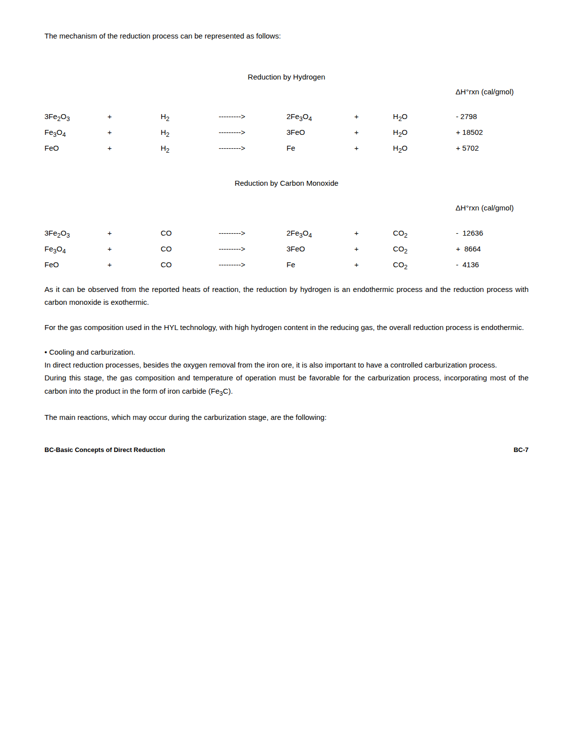The mechanism of the reduction process can be represented as follows:
Reduction by Hydrogen
ΔH°rxn (cal/gmol)
| 3Fe 2 O 3 | + | H 2 | ---------> | 2Fe 3 O 4 | + | H 2 O | - 2798 |
| Fe 3 O 4 | + | H 2 | ---------> | 3FeO | + | H 2 O | + 18502 |
| FeO | + | H 2 | ---------> | Fe | + | H 2 O | + 5702 |
Reduction by Carbon Monoxide
ΔH°rxn (cal/gmol)
| 3Fe 2 O 3 | + | CO | ---------> | 2Fe 3 O 4 | + | CO 2 | - 12636 |
| Fe 3 O 4 | + | CO | ---------> | 3FeO | + | CO 2 | + 8664 |
| FeO | + | CO | ---------> | Fe | + | CO 2 | - 4136 |
As it can be observed from the reported heats of reaction, the reduction by hydrogen is an endothermic process and the reduction process with carbon monoxide is exothermic.
For the gas composition used in the HYL technology, with high hydrogen content in the reducing gas, the overall reduction process is endothermic.
• Cooling and carburization.
In direct reduction processes, besides the oxygen removal from the iron ore, it is also important to have a controlled carburization process.
During this stage, the gas composition and temperature of operation must be favorable for the carburization process, incorporating most of the carbon into the product in the form of iron carbide (Fe3C).
The main reactions, which may occur during the carburization stage, are the following:
BC-Basic Concepts of Direct Reduction BC-7